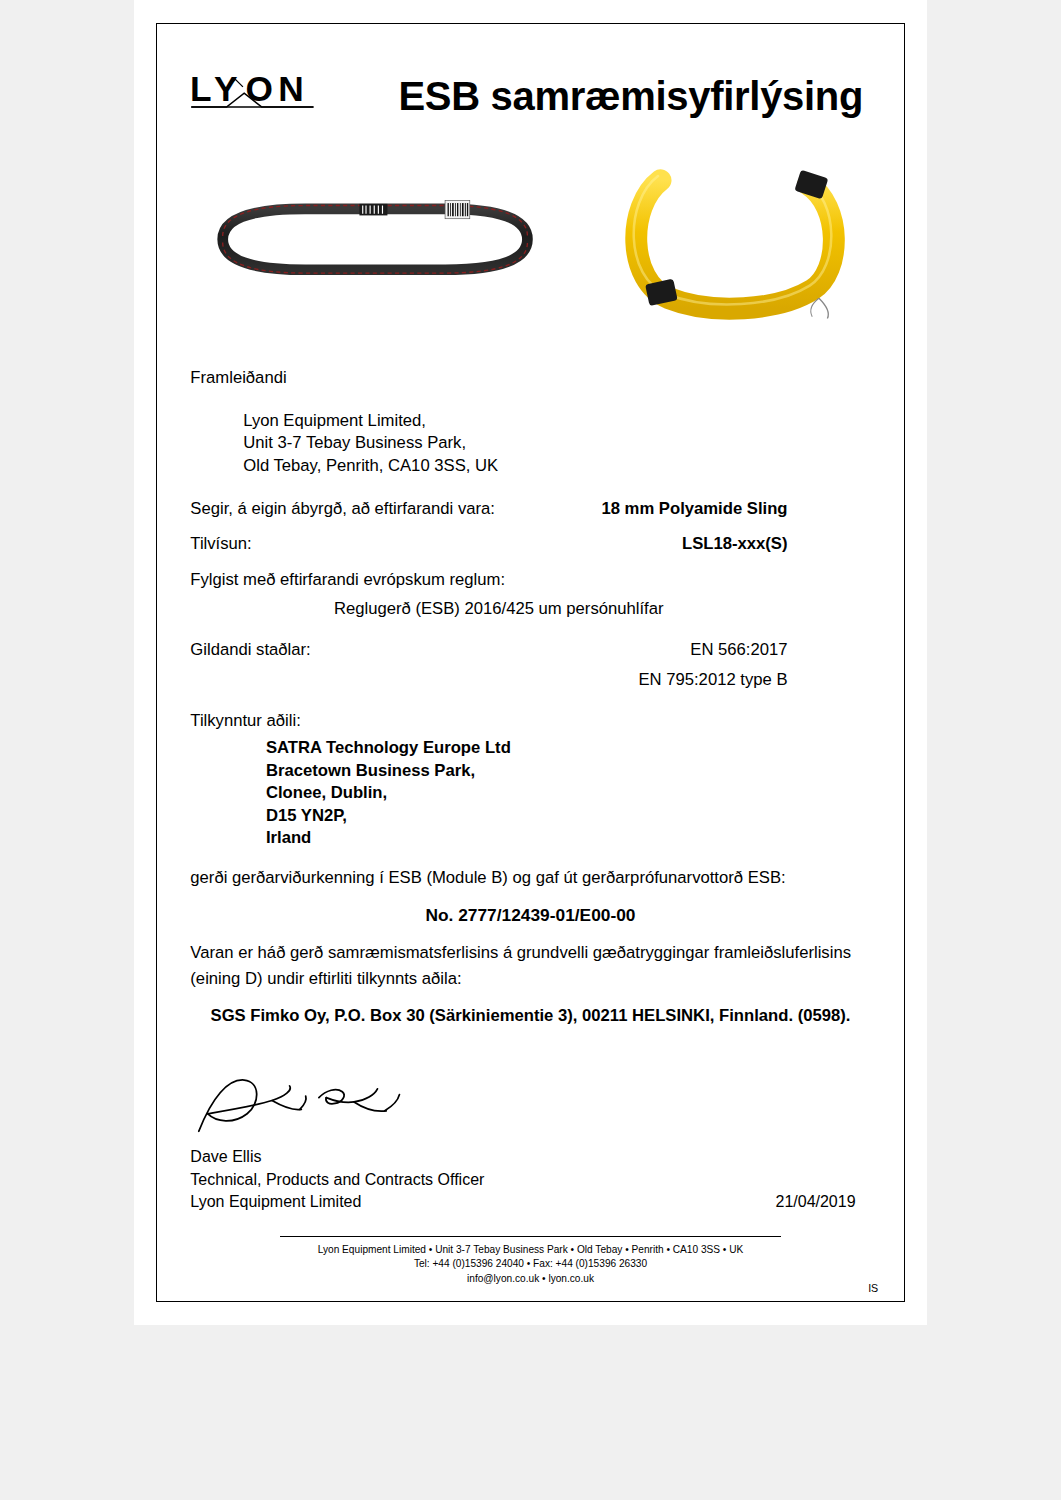L Y O N
ESB samræmisyfirlýsing
Framleiðandi
Lyon Equipment Limited,
Unit 3-7 Tebay Business Park,
Old Tebay, Penrith, CA10 3SS, UK
Segir, á eigin ábyrgð, að eftirfarandi vara: 18 mm Polyamide Sling
Tilvísun: LSL18-xxx(S)
Fylgist með eftirfarandi evrópskum reglum:
Reglugerð (ESB) 2016/425 um persónuhlífar
Gildandi staðlar: EN 566:2017
EN 795:2012 type B
Tilkynntur aðili:
SATRA Technology Europe Ltd
Bracetown Business Park,
Clonee, Dublin,
D15 YN2P,
Irland
gerði gerðarviðurkenning í ESB (Module B) og gaf út gerðarprófunarvottorð ESB:
No. 2777/12439-01/E00-00
Varan er háð gerð samræmismatsferlisins á grundvelli gæðatryggingar framleiðsluferlisins (eining D) undir eftirliti tilkynnts aðila:
SGS Fimko Oy, P.O. Box 30 (Särkiniementie 3), 00211 HELSINKI, Finnland. (0598).
Dave Ellis
Technical, Products and Contracts Officer
Lyon Equipment Limited
21/04/2019
Lyon Equipment Limited • Unit 3-7 Tebay Business Park • Old Tebay • Penrith • CA10 3SS • UK
Tel: +44 (0)15396 24040 • Fax: +44 (0)15396 26330
info@lyon.co.uk • lyon.co.uk
IS